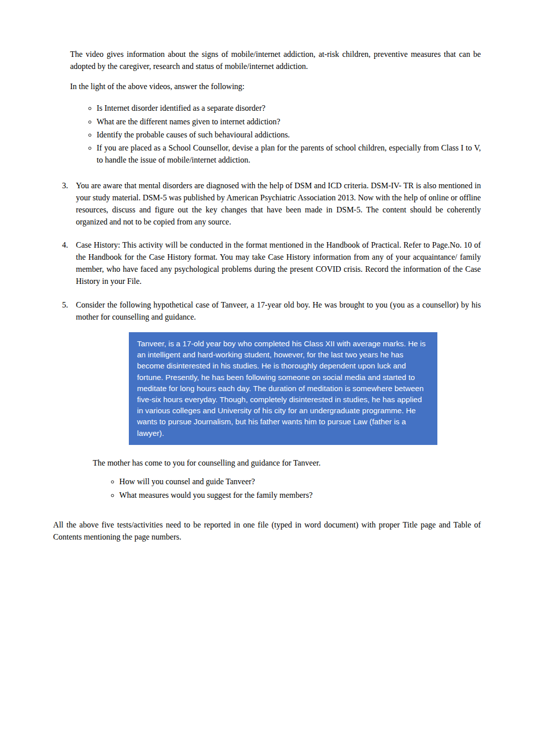The video gives information about the signs of mobile/internet addiction, at-risk children, preventive measures that can be adopted by the caregiver, research and status of mobile/internet addiction.
In the light of the above videos, answer the following:
Is Internet disorder identified as a separate disorder?
What are the different names given to internet addiction?
Identify the probable causes of such behavioural addictions.
If you are placed as a School Counsellor, devise a plan for the parents of school children, especially from Class I to V, to handle the issue of mobile/internet addiction.
You are aware that mental disorders are diagnosed with the help of DSM and ICD criteria. DSM-IV- TR is also mentioned in your study material. DSM-5 was published by American Psychiatric Association 2013. Now with the help of online or offline resources, discuss and figure out the key changes that have been made in DSM-5. The content should be coherently organized and not to be copied from any source.
Case History: This activity will be conducted in the format mentioned in the Handbook of Practical. Refer to Page.No. 10 of the Handbook for the Case History format. You may take Case History information from any of your acquaintance/ family member, who have faced any psychological problems during the present COVID crisis. Record the information of the Case History in your File.
Consider the following hypothetical case of Tanveer, a 17-year old boy. He was brought to you (you as a counsellor) by his mother for counselling and guidance.
Tanveer, is a 17-old year boy who completed his Class XII with average marks. He is an intelligent and hard-working student, however, for the last two years he has become disinterested in his studies. He is thoroughly dependent upon luck and fortune. Presently, he has been following someone on social media and started to meditate for long hours each day. The duration of meditation is somewhere between five-six hours everyday. Though, completely disinterested in studies, he has applied in various colleges and University of his city for an undergraduate programme. He wants to pursue Journalism, but his father wants him to pursue Law (father is a lawyer).
The mother has come to you for counselling and guidance for Tanveer.
How will you counsel and guide Tanveer?
What measures would you suggest for the family members?
All the above five tests/activities need to be reported in one file (typed in word document) with proper Title page and Table of Contents mentioning the page numbers.